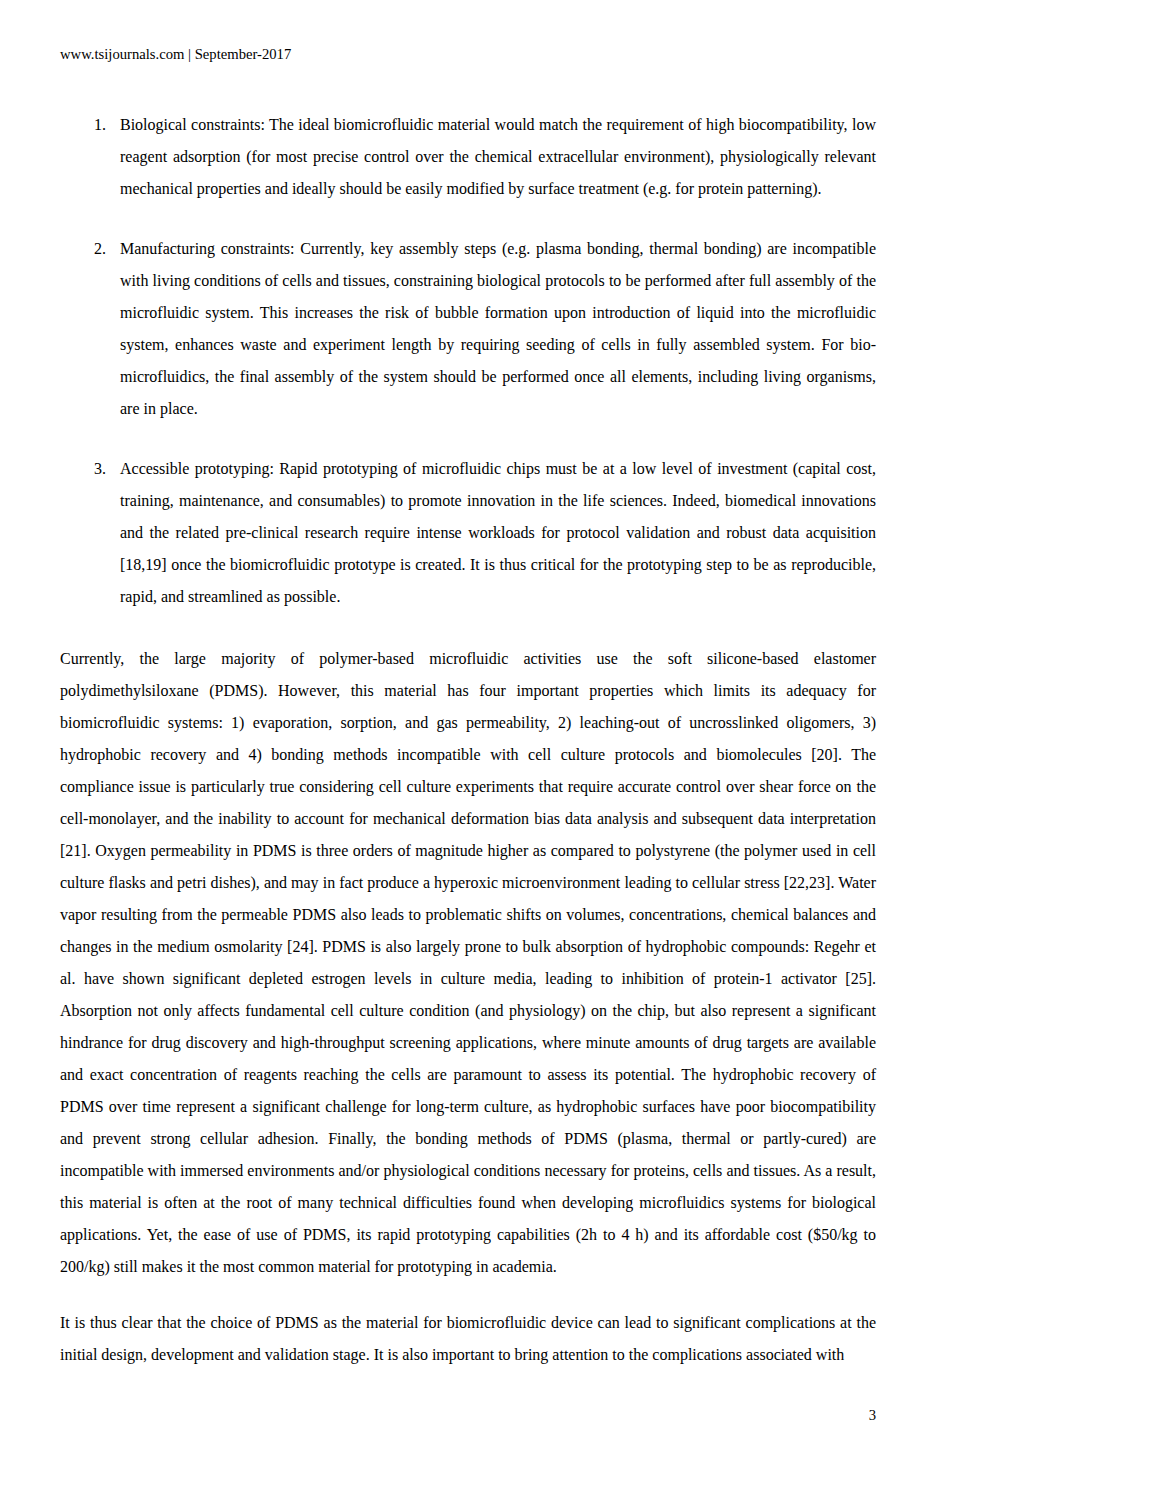www.tsijournals.com | September-2017
Biological constraints: The ideal biomicrofluidic material would match the requirement of high biocompatibility, low reagent adsorption (for most precise control over the chemical extracellular environment), physiologically relevant mechanical properties and ideally should be easily modified by surface treatment (e.g. for protein patterning).
Manufacturing constraints: Currently, key assembly steps (e.g. plasma bonding, thermal bonding) are incompatible with living conditions of cells and tissues, constraining biological protocols to be performed after full assembly of the microfluidic system. This increases the risk of bubble formation upon introduction of liquid into the microfluidic system, enhances waste and experiment length by requiring seeding of cells in fully assembled system. For bio-microfluidics, the final assembly of the system should be performed once all elements, including living organisms, are in place.
Accessible prototyping: Rapid prototyping of microfluidic chips must be at a low level of investment (capital cost, training, maintenance, and consumables) to promote innovation in the life sciences. Indeed, biomedical innovations and the related pre-clinical research require intense workloads for protocol validation and robust data acquisition [18,19] once the biomicrofluidic prototype is created. It is thus critical for the prototyping step to be as reproducible, rapid, and streamlined as possible.
Currently, the large majority of polymer-based microfluidic activities use the soft silicone-based elastomer polydimethylsiloxane (PDMS). However, this material has four important properties which limits its adequacy for biomicrofluidic systems: 1) evaporation, sorption, and gas permeability, 2) leaching-out of uncrosslinked oligomers, 3) hydrophobic recovery and 4) bonding methods incompatible with cell culture protocols and biomolecules [20]. The compliance issue is particularly true considering cell culture experiments that require accurate control over shear force on the cell-monolayer, and the inability to account for mechanical deformation bias data analysis and subsequent data interpretation [21]. Oxygen permeability in PDMS is three orders of magnitude higher as compared to polystyrene (the polymer used in cell culture flasks and petri dishes), and may in fact produce a hyperoxic microenvironment leading to cellular stress [22,23]. Water vapor resulting from the permeable PDMS also leads to problematic shifts on volumes, concentrations, chemical balances and changes in the medium osmolarity [24]. PDMS is also largely prone to bulk absorption of hydrophobic compounds: Regehr et al. have shown significant depleted estrogen levels in culture media, leading to inhibition of protein-1 activator [25]. Absorption not only affects fundamental cell culture condition (and physiology) on the chip, but also represent a significant hindrance for drug discovery and high-throughput screening applications, where minute amounts of drug targets are available and exact concentration of reagents reaching the cells are paramount to assess its potential. The hydrophobic recovery of PDMS over time represent a significant challenge for long-term culture, as hydrophobic surfaces have poor biocompatibility and prevent strong cellular adhesion. Finally, the bonding methods of PDMS (plasma, thermal or partly-cured) are incompatible with immersed environments and/or physiological conditions necessary for proteins, cells and tissues. As a result, this material is often at the root of many technical difficulties found when developing microfluidics systems for biological applications. Yet, the ease of use of PDMS, its rapid prototyping capabilities (2h to 4 h) and its affordable cost ($50/kg to 200/kg) still makes it the most common material for prototyping in academia.
It is thus clear that the choice of PDMS as the material for biomicrofluidic device can lead to significant complications at the initial design, development and validation stage. It is also important to bring attention to the complications associated with
3